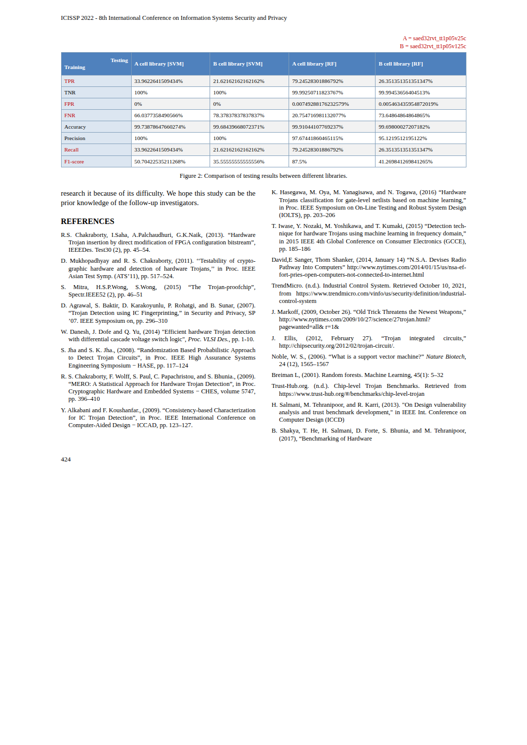ICISSP 2022 - 8th International Conference on Information Systems Security and Privacy
A = saed32rvt_tt1p05v25c
B = saed32rvt_tt1p05v125c
| Testing Training | A cell library [SVM] | B cell library [SVM] | A cell library [RF] | B cell library [RF] |
| --- | --- | --- | --- | --- |
| TPR | 33.9622641509434% | 21.62162162162162% | 79.24528301886792% | 26.351351351351347% |
| TNR | 100% | 100% | 99.99250711823767% | 99.99453656404513% |
| FPR | 0% | 0% | 0.00749288176232579% | 0.005463435954872019% |
| FNR | 66.0377358490566% | 78.37837837837837% | 20.754716981132077% | 73.64864864864865% |
| Accuracy | 99.73878647660274% | 99.68439668072371% | 99.91044107769237% | 99.69800027207182% |
| Precision | 100% | 100% | 97.67441860465115% | 95.1219512195122% |
| Recall | 33.9622641509434% | 21.62162162162162% | 79.24528301886792% | 26.351351351351347% |
| F1-score | 50.70422535211268% | 35.55555555555556% | 87.5% | 41.269841269841265% |
Figure 2: Comparison of testing results between different libraries.
research it because of its difficulty. We hope this study can be the prior knowledge of the follow-up investigators.
REFERENCES
R.S. Chakraborty, I.Saha, A.Palchaudhuri, G.K.Naik, (2013). “Hardware Trojan insertion by direct modification of FPGA configuration bitstream”, IEEEDes. Test30 (2), pp. 45–54.
D. Mukhopadhyay and R. S. Chakraborty, (2011). ‘‘Testability of cryptographic hardware and detection of hardware Trojans,’’ in Proc. IEEE Asian Test Symp. (ATS’11), pp. 517–524.
S. Mitra, H.S.P.Wong, S.Wong, (2015) “The Trojan-proofchip”, Spectr.IEEE52 (2), pp. 46–51
D. Agrawal, S. Baktir, D. Karakoyunlu, P. Rohatgi, and B. Sunar, (2007). “Trojan Detection using IC Fingerprinting,” in Security and Privacy, SP ’07. IEEE Symposium on, pp. 296–310
W. Danesh, J. Dofe and Q. Yu, (2014) "Efficient hardware Trojan detection with differential cascade voltage switch logic", Proc. VLSI Des., pp. 1-10.
S. Jha and S. K. Jha., (2008). “Randomization Based Probabilistic Approach to Detect Trojan Circuits”, in Proc. IEEE High Assurance Systems Engineering Symposium − HASE, pp. 117–124
R. S. Chakraborty, F. Wolff, S. Paul, C. Papachristou, and S. Bhunia., (2009). “MERO: A Statistical Approach for Hardware Trojan Detection”, in Proc. Cryptographic Hardware and Embedded Systems − CHES, volume 5747, pp. 396–410
Y. Alkabani and F. Koushanfar., (2009). “Consistency-based Characterization for IC Trojan Detection”, in Proc. IEEE International Conference on Computer-Aided Design − ICCAD, pp. 123–127.
K. Hasegawa, M. Oya, M. Yanagisawa, and N. Togawa, (2016) “Hardware Trojans classification for gate-level netlists based on machine learning,” in Proc. IEEE Symposium on On-Line Testing and Robust System Design (IOLTS), pp. 203–206
T. Iwase, Y. Nozaki, M. Yoshikawa, and T. Kumaki, (2015) “Detection technique for hardware Trojans using machine learning in frequency domain,” in 2015 IEEE 4th Global Conference on Consumer Electronics (GCCE), pp. 185–186
David,E Sanger, Thom Shanker, (2014, January 14) “N.S.A. Devises Radio Pathway Into Computers” http://www.nytimes.com/2014/01/15/us/nsa-effort-pries-open-computers-not-connected-to-internet.html
TrendMicro. (n.d.). Industrial Control System. Retrieved October 10, 2021, from https://www.trendmicro.com/vinfo/us/security/definition/industrial-control-system
J. Markoff, (2009, October 26). “Old Trick Threatens the Newest Weapons,” http://www.nytimes.com/2009/10/27/science/27trojan.html?pagewanted=all& r=1&
J. Ellis, (2012, February 27). “Trojan integrated circuits,” http://chipsecurity.org/2012/02/trojan-circuit/.
Noble, W. S., (2006). “What is a support vector machine?” Nature Biotech, 24 (12), 1565–1567
Breiman L, (2001). Random forests. Machine Learning, 45(1): 5–32
Trust-Hub.org. (n.d.). Chip-level Trojan Benchmarks. Retrieved from https://www.trust-hub.org/#/benchmarks/chip-level-trojan
H. Salmani, M. Tehranipoor, and R. Karri, (2013). "On Design vulnerability analysis and trust benchmark development," in IEEE Int. Conference on Computer Design (ICCD)
B. Shakya, T. He, H. Salmani, D. Forte, S. Bhunia, and M. Tehranipoor, (2017), “Benchmarking of Hardware
424